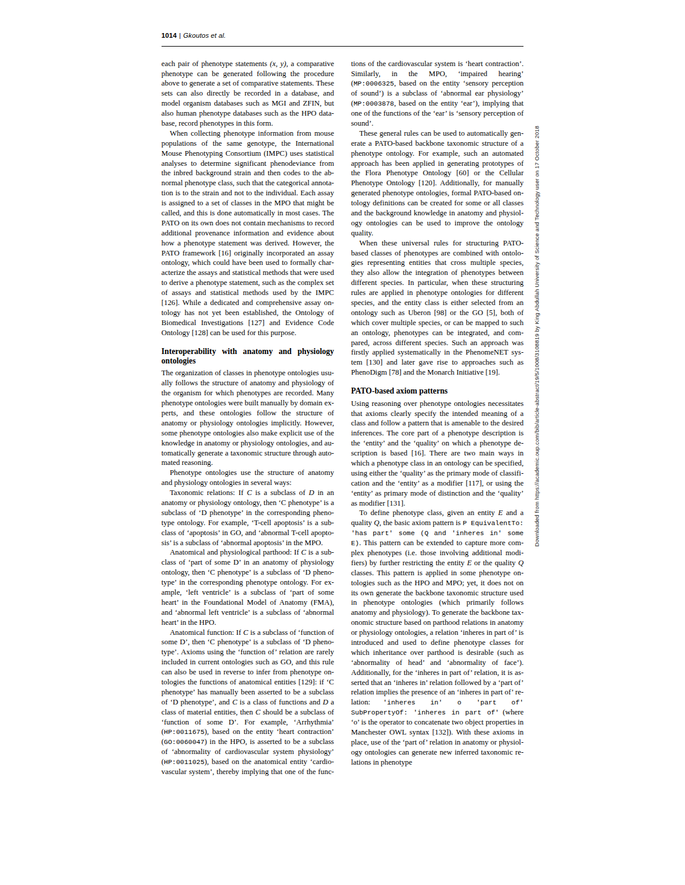1014|Gkoutos et al.
Downloaded from https://academic.oup.com/bib/article-abstract/19/5/1008/3108819 by King Abdullah University of Science and Technology user on 17 October 2018
each pair of phenotype statements (x, y), a comparative phenotype can be generated following the procedure above to generate a set of comparative statements. These sets can also directly be recorded in a database, and model organism databases such as MGI and ZFIN, but also human phenotype databases such as the HPO database, record phenotypes in this form.
When collecting phenotype information from mouse populations of the same genotype, the International Mouse Phenotyping Consortium (IMPC) uses statistical analyses to determine significant phenodeviance from the inbred background strain and then codes to the abnormal phenotype class, such that the categorical annotation is to the strain and not to the individual. Each assay is assigned to a set of classes in the MPO that might be called, and this is done automatically in most cases. The PATO on its own does not contain mechanisms to record additional provenance information and evidence about how a phenotype statement was derived. However, the PATO framework [16] originally incorporated an assay ontology, which could have been used to formally characterize the assays and statistical methods that were used to derive a phenotype statement, such as the complex set of assays and statistical methods used by the IMPC [126]. While a dedicated and comprehensive assay ontology has not yet been established, the Ontology of Biomedical Investigations [127] and Evidence Code Ontology [128] can be used for this purpose.
Interoperability with anatomy and physiology ontologies
The organization of classes in phenotype ontologies usually follows the structure of anatomy and physiology of the organism for which phenotypes are recorded. Many phenotype ontologies were built manually by domain experts, and these ontologies follow the structure of anatomy or physiology ontologies implicitly. However, some phenotype ontologies also make explicit use of the knowledge in anatomy or physiology ontologies, and automatically generate a taxonomic structure through automated reasoning.
Phenotype ontologies use the structure of anatomy and physiology ontologies in several ways:
Taxonomic relations: If C is a subclass of D in an anatomy or physiology ontology, then ‘C phenotype’ is a subclass of ‘D phenotype’ in the corresponding phenotype ontology. For example, ‘T-cell apoptosis’ is a subclass of ‘apoptosis’ in GO, and ‘abnormal T-cell apoptosis’ is a subclass of ‘abnormal apoptosis’ in the MPO.
Anatomical and physiological parthood: If C is a subclass of ‘part of some D’ in an anatomy of physiology ontology, then ‘C phenotype’ is a subclass of ‘D phenotype’ in the corresponding phenotype ontology. For example, ‘left ventricle’ is a subclass of ‘part of some heart’ in the Foundational Model of Anatomy (FMA), and ‘abnormal left ventricle’ is a subclass of ‘abnormal heart’ in the HPO.
Anatomical function: If C is a subclass of ‘function of some D’, then ‘C phenotype’ is a subclass of ‘D phenotype’. Axioms using the ‘function of’ relation are rarely included in current ontologies such as GO, and this rule can also be used in reverse to infer from phenotype ontologies the functions of anatomical entities [129]: if ‘C phenotype’ has manually been asserted to be a subclass of ‘D phenotype’, and C is a class of functions and D a class of material entities, then C should be a subclass of ‘function of some D’. For example, ‘Arrhythmia’ (HP:0011675), based on the entity ‘heart contraction’ (GO:0060047) in the HPO, is asserted to be a subclass of ‘abnormality of cardiovascular system physiology’ (HP:0011025), based on the anatomical entity ‘cardiovascular system’, thereby implying that one of the functions of the cardiovascular system is ‘heart contraction’. Similarly, in the MPO, ‘impaired hearing’ (MP:0006325, based on the entity ‘sensory perception of sound’) is a subclass of ‘abnormal ear physiology’ (MP:0003878, based on the entity ‘ear’), implying that one of the functions of the ‘ear’ is ‘sensory perception of sound’.
These general rules can be used to automatically generate a PATO-based backbone taxonomic structure of a phenotype ontology. For example, such an automated approach has been applied in generating prototypes of the Flora Phenotype Ontology [60] or the Cellular Phenotype Ontology [120]. Additionally, for manually generated phenotype ontologies, formal PATO-based ontology definitions can be created for some or all classes and the background knowledge in anatomy and physiology ontologies can be used to improve the ontology quality.
When these universal rules for structuring PATO-based classes of phenotypes are combined with ontologies representing entities that cross multiple species, they also allow the integration of phenotypes between different species. In particular, when these structuring rules are applied in phenotype ontologies for different species, and the entity class is either selected from an ontology such as Uberon [98] or the GO [5], both of which cover multiple species, or can be mapped to such an ontology, phenotypes can be integrated, and compared, across different species. Such an approach was firstly applied systematically in the PhenomeNET system [130] and later gave rise to approaches such as PhenoDigm [78] and the Monarch Initiative [19].
PATO-based axiom patterns
Using reasoning over phenotype ontologies necessitates that axioms clearly specify the intended meaning of a class and follow a pattern that is amenable to the desired inferences. The core part of a phenotype description is the ‘entity’ and the ‘quality’ on which a phenotype description is based [16]. There are two main ways in which a phenotype class in an ontology can be specified, using either the ‘quality’ as the primary mode of classification and the ‘entity’ as a modifier [117], or using the ‘entity’ as primary mode of distinction and the ‘quality’ as modifier [131].
To define phenotype class, given an entity E and a quality Q, the basic axiom pattern is P EquivalentTo: 'has part' some (Q and 'inheres in' some E). This pattern can be extended to capture more complex phenotypes (i.e. those involving additional modifiers) by further restricting the entity E or the quality Q classes. This pattern is applied in some phenotype ontologies such as the HPO and MPO; yet, it does not on its own generate the backbone taxonomic structure used in phenotype ontologies (which primarily follows anatomy and physiology). To generate the backbone taxonomic structure based on parthood relations in anatomy or physiology ontologies, a relation ‘inheres in part of’ is introduced and used to define phenotype classes for which inheritance over parthood is desirable (such as ‘abnormality of head’ and ‘abnormality of face’). Additionally, for the ‘inheres in part of’ relation, it is asserted that an ‘inheres in’ relation followed by a ‘part of’ relation implies the presence of an ‘inheres in part of’ relation: 'inheres in' o 'part of' SubPropertyOf: 'inheres in part of' (where ‘o’ is the operator to concatenate two object properties in Manchester OWL syntax [132]). With these axioms in place, use of the ‘part of’ relation in anatomy or physiology ontologies can generate new inferred taxonomic relations in phenotype